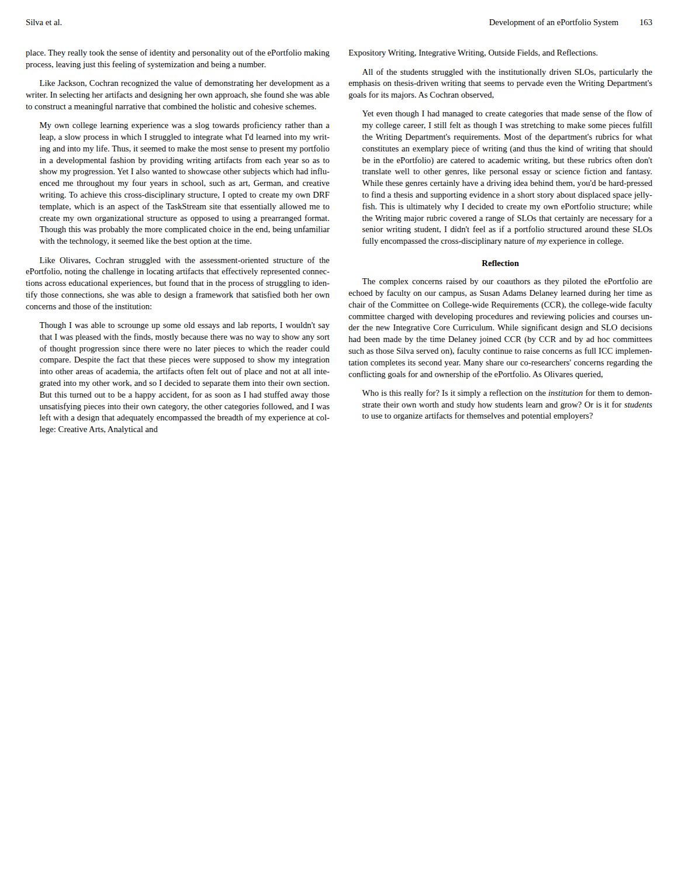Silva et al.
Development of an ePortfolio System 163
place. They really took the sense of identity and personality out of the ePortfolio making process, leaving just this feeling of systemization and being a number.
Like Jackson, Cochran recognized the value of demonstrating her development as a writer. In selecting her artifacts and designing her own approach, she found she was able to construct a meaningful narrative that combined the holistic and cohesive schemes.
My own college learning experience was a slog towards proficiency rather than a leap, a slow process in which I struggled to integrate what I'd learned into my writing and into my life. Thus, it seemed to make the most sense to present my portfolio in a developmental fashion by providing writing artifacts from each year so as to show my progression. Yet I also wanted to showcase other subjects which had influenced me throughout my four years in school, such as art, German, and creative writing. To achieve this cross-disciplinary structure, I opted to create my own DRF template, which is an aspect of the TaskStream site that essentially allowed me to create my own organizational structure as opposed to using a prearranged format. Though this was probably the more complicated choice in the end, being unfamiliar with the technology, it seemed like the best option at the time.
Like Olivares, Cochran struggled with the assessment-oriented structure of the ePortfolio, noting the challenge in locating artifacts that effectively represented connections across educational experiences, but found that in the process of struggling to identify those connections, she was able to design a framework that satisfied both her own concerns and those of the institution:
Though I was able to scrounge up some old essays and lab reports, I wouldn't say that I was pleased with the finds, mostly because there was no way to show any sort of thought progression since there were no later pieces to which the reader could compare. Despite the fact that these pieces were supposed to show my integration into other areas of academia, the artifacts often felt out of place and not at all integrated into my other work, and so I decided to separate them into their own section. But this turned out to be a happy accident, for as soon as I had stuffed away those unsatisfying pieces into their own category, the other categories followed, and I was left with a design that adequately encompassed the breadth of my experience at college: Creative Arts, Analytical and
Expository Writing, Integrative Writing, Outside Fields, and Reflections.
All of the students struggled with the institutionally driven SLOs, particularly the emphasis on thesis-driven writing that seems to pervade even the Writing Department's goals for its majors. As Cochran observed,
Yet even though I had managed to create categories that made sense of the flow of my college career, I still felt as though I was stretching to make some pieces fulfill the Writing Department's requirements. Most of the department's rubrics for what constitutes an exemplary piece of writing (and thus the kind of writing that should be in the ePortfolio) are catered to academic writing, but these rubrics often don't translate well to other genres, like personal essay or science fiction and fantasy. While these genres certainly have a driving idea behind them, you'd be hard-pressed to find a thesis and supporting evidence in a short story about displaced space jellyfish. This is ultimately why I decided to create my own ePortfolio structure; while the Writing major rubric covered a range of SLOs that certainly are necessary for a senior writing student, I didn't feel as if a portfolio structured around these SLOs fully encompassed the cross-disciplinary nature of my experience in college.
Reflection
The complex concerns raised by our coauthors as they piloted the ePortfolio are echoed by faculty on our campus, as Susan Adams Delaney learned during her time as chair of the Committee on College-wide Requirements (CCR), the college-wide faculty committee charged with developing procedures and reviewing policies and courses under the new Integrative Core Curriculum. While significant design and SLO decisions had been made by the time Delaney joined CCR (by CCR and by ad hoc committees such as those Silva served on), faculty continue to raise concerns as full ICC implementation completes its second year. Many share our co-researchers' concerns regarding the conflicting goals for and ownership of the ePortfolio. As Olivares queried,
Who is this really for? Is it simply a reflection on the institution for them to demonstrate their own worth and study how students learn and grow? Or is it for students to use to organize artifacts for themselves and potential employers?